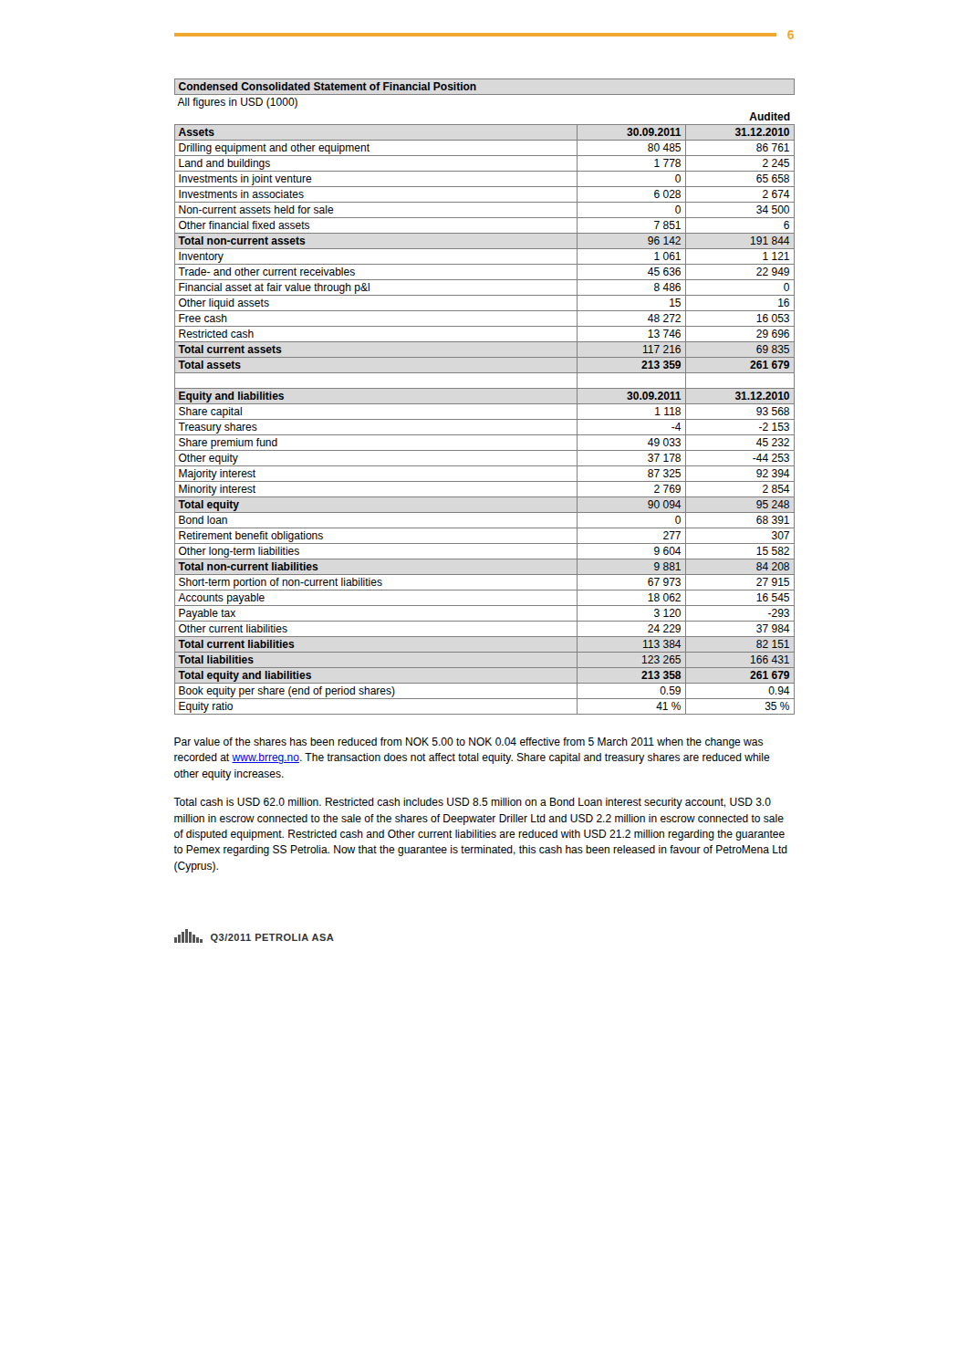6
| Condensed Consolidated Statement of Financial Position |
| All figures in USD (1000) |
| | | Audited |
| Assets | 30.09.2011 | 31.12.2010 |
| Drilling equipment and other equipment | 80 485 | 86 761 |
| Land and buildings | 1 778 | 2 245 |
| Investments in joint venture | 0 | 65 658 |
| Investments in associates | 6 028 | 2 674 |
| Non-current assets held for sale | 0 | 34 500 |
| Other financial fixed assets | 7 851 | 6 |
| Total non-current assets | 96 142 | 191 844 |
| Inventory | 1 061 | 1 121 |
| Trade- and other current receivables | 45 636 | 22 949 |
| Financial asset at fair value through p&l | 8 486 | 0 |
| Other liquid assets | 15 | 16 |
| Free cash | 48 272 | 16 053 |
| Restricted cash | 13 746 | 29 696 |
| Total current assets | 117 216 | 69 835 |
| Total assets | 213 359 | 261 679 |
| Equity and liabilities | 30.09.2011 | 31.12.2010 |
| Share capital | 1 118 | 93 568 |
| Treasury shares | -4 | -2 153 |
| Share premium fund | 49 033 | 45 232 |
| Other equity | 37 178 | -44 253 |
| Majority interest | 87 325 | 92 394 |
| Minority interest | 2 769 | 2 854 |
| Total equity | 90 094 | 95 248 |
| Bond loan | 0 | 68 391 |
| Retirement benefit obligations | 277 | 307 |
| Other long-term liabilities | 9 604 | 15 582 |
| Total non-current liabilities | 9 881 | 84 208 |
| Short-term portion of non-current liabilities | 67 973 | 27 915 |
| Accounts payable | 18 062 | 16 545 |
| Payable tax | 3 120 | -293 |
| Other current liabilities | 24 229 | 37 984 |
| Total current liabilities | 113 384 | 82 151 |
| Total liabilities | 123 265 | 166 431 |
| Total equity and liabilities | 213 358 | 261 679 |
| Book equity per share (end of period shares) | 0.59 | 0.94 |
| Equity ratio | 41 % | 35 % |
Par value of the shares has been reduced from NOK 5.00 to NOK 0.04 effective from 5 March 2011 when the change was recorded at www.brreg.no. The transaction does not affect total equity. Share capital and treasury shares are reduced while other equity increases.
Total cash is USD 62.0 million. Restricted cash includes USD 8.5 million on a Bond Loan interest security account, USD 3.0 million in escrow connected to the sale of the shares of Deepwater Driller Ltd and USD 2.2 million in escrow connected to sale of disputed equipment. Restricted cash and Other current liabilities are reduced with USD 21.2 million regarding the guarantee to Pemex regarding SS Petrolia. Now that the guarantee is terminated, this cash has been released in favour of PetroMena Ltd (Cyprus).
Q3/2011 PETROLIA ASA